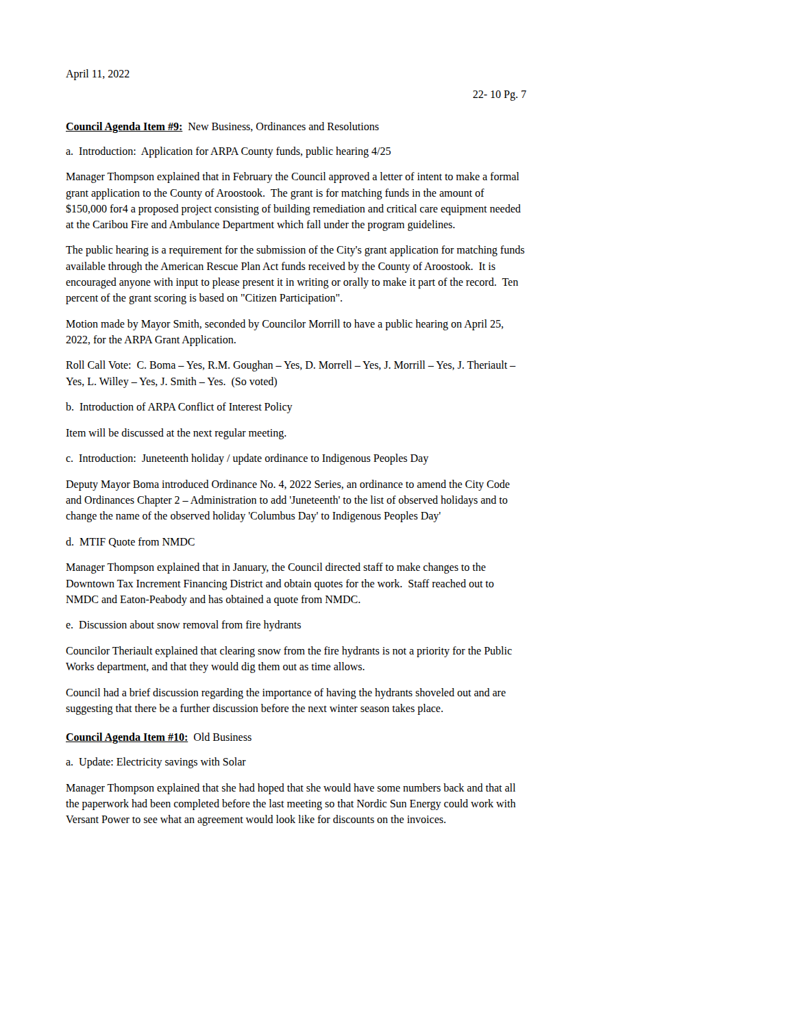April 11, 2022
22- 10 Pg. 7
Council Agenda Item #9: New Business, Ordinances and Resolutions
a. Introduction: Application for ARPA County funds, public hearing 4/25
Manager Thompson explained that in February the Council approved a letter of intent to make a formal grant application to the County of Aroostook. The grant is for matching funds in the amount of $150,000 for4 a proposed project consisting of building remediation and critical care equipment needed at the Caribou Fire and Ambulance Department which fall under the program guidelines.
The public hearing is a requirement for the submission of the City's grant application for matching funds available through the American Rescue Plan Act funds received by the County of Aroostook. It is encouraged anyone with input to please present it in writing or orally to make it part of the record. Ten percent of the grant scoring is based on "Citizen Participation".
Motion made by Mayor Smith, seconded by Councilor Morrill to have a public hearing on April 25, 2022, for the ARPA Grant Application.
Roll Call Vote: C. Boma – Yes, R.M. Goughan – Yes, D. Morrell – Yes, J. Morrill – Yes, J. Theriault – Yes, L. Willey – Yes, J. Smith – Yes. (So voted)
b. Introduction of ARPA Conflict of Interest Policy
Item will be discussed at the next regular meeting.
c. Introduction: Juneteenth holiday / update ordinance to Indigenous Peoples Day
Deputy Mayor Boma introduced Ordinance No. 4, 2022 Series, an ordinance to amend the City Code and Ordinances Chapter 2 – Administration to add 'Juneteenth' to the list of observed holidays and to change the name of the observed holiday 'Columbus Day' to Indigenous Peoples Day'
d. MTIF Quote from NMDC
Manager Thompson explained that in January, the Council directed staff to make changes to the Downtown Tax Increment Financing District and obtain quotes for the work. Staff reached out to NMDC and Eaton-Peabody and has obtained a quote from NMDC.
e. Discussion about snow removal from fire hydrants
Councilor Theriault explained that clearing snow from the fire hydrants is not a priority for the Public Works department, and that they would dig them out as time allows.
Council had a brief discussion regarding the importance of having the hydrants shoveled out and are suggesting that there be a further discussion before the next winter season takes place.
Council Agenda Item #10: Old Business
a. Update: Electricity savings with Solar
Manager Thompson explained that she had hoped that she would have some numbers back and that all the paperwork had been completed before the last meeting so that Nordic Sun Energy could work with Versant Power to see what an agreement would look like for discounts on the invoices.